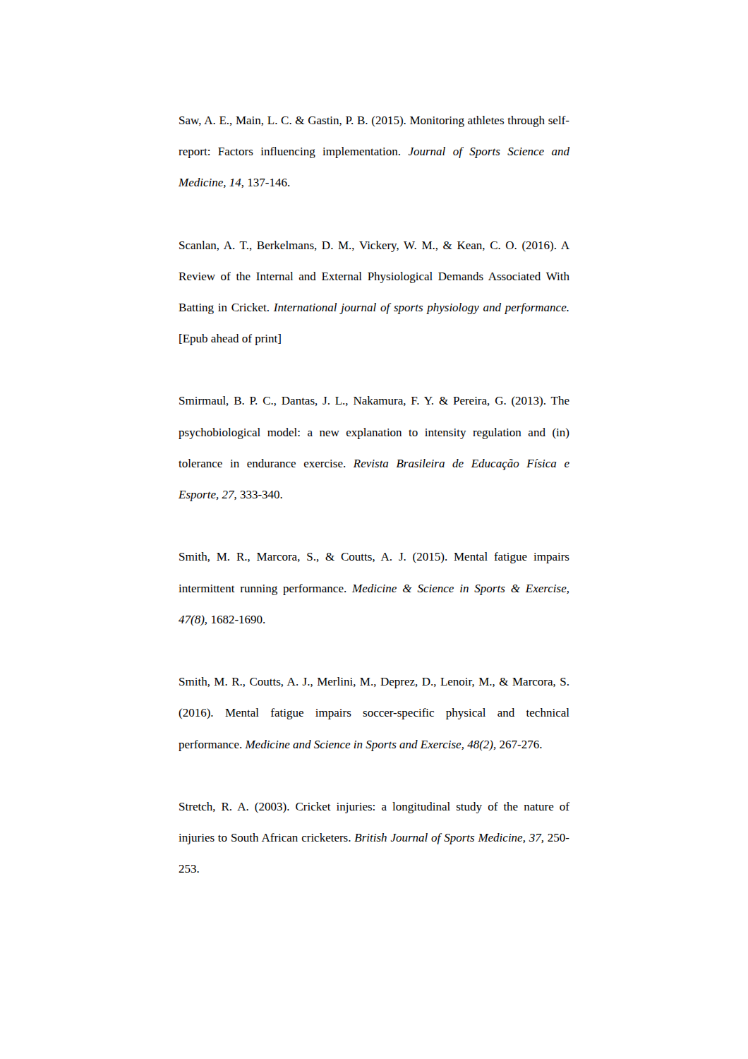Saw, A. E., Main, L. C. & Gastin, P. B. (2015). Monitoring athletes through self-report: Factors influencing implementation. Journal of Sports Science and Medicine, 14, 137-146.
Scanlan, A. T., Berkelmans, D. M., Vickery, W. M., & Kean, C. O. (2016). A Review of the Internal and External Physiological Demands Associated With Batting in Cricket. International journal of sports physiology and performance. [Epub ahead of print]
Smirmaul, B. P. C., Dantas, J. L., Nakamura, F. Y. & Pereira, G. (2013). The psychobiological model: a new explanation to intensity regulation and (in) tolerance in endurance exercise. Revista Brasileira de Educação Física e Esporte, 27, 333-340.
Smith, M. R., Marcora, S., & Coutts, A. J. (2015). Mental fatigue impairs intermittent running performance. Medicine & Science in Sports & Exercise, 47(8), 1682-1690.
Smith, M. R., Coutts, A. J., Merlini, M., Deprez, D., Lenoir, M., & Marcora, S. (2016). Mental fatigue impairs soccer-specific physical and technical performance. Medicine and Science in Sports and Exercise, 48(2), 267-276.
Stretch, R. A. (2003). Cricket injuries: a longitudinal study of the nature of injuries to South African cricketers. British Journal of Sports Medicine, 37, 250-253.